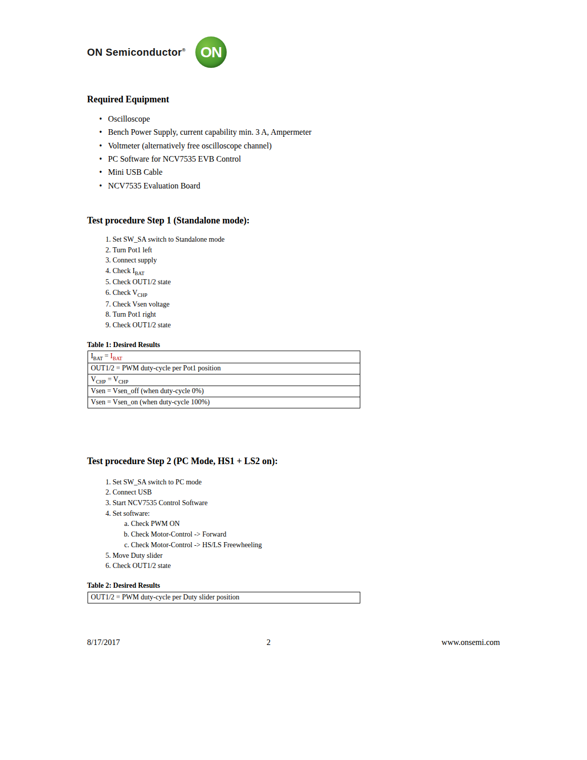ON Semiconductor®
ON
Required Equipment
Oscilloscope
Bench Power Supply, current capability min. 3 A, Ampermeter
Voltmeter (alternatively free oscilloscope channel)
PC Software for NCV7535 EVB Control
Mini USB Cable
NCV7535 Evaluation Board
Test procedure Step 1 (Standalone mode):
Set SW_SA switch to Standalone mode
Turn Pot1 left
Connect supply
Check IBAT
Check OUT1/2 state
Check VCHP
Check Vsen voltage
Turn Pot1 right
Check OUT1/2 state
Table 1: Desired Results
| I BAT = I BAT |
| OUT1/2 = PWM duty-cycle per Pot1 position |
| V CHP = V CHP |
| Vsen = Vsen_off (when duty-cycle 0%) |
| Vsen = Vsen_on (when duty-cycle 100%) |
Test procedure Step 2 (PC Mode, HS1 + LS2 on):
Set SW_SA switch to PC mode
Connect USB
Start NCV7535 Control Software
Set software:
Check PWM ON
Check Motor-Control -> Forward
Check Motor-Control -> HS/LS Freewheeling
Move Duty slider
Check OUT1/2 state
Table 2: Desired Results
| OUT1/2 = PWM duty-cycle per Duty slider position |
8/17/2017
2
www.onsemi.com